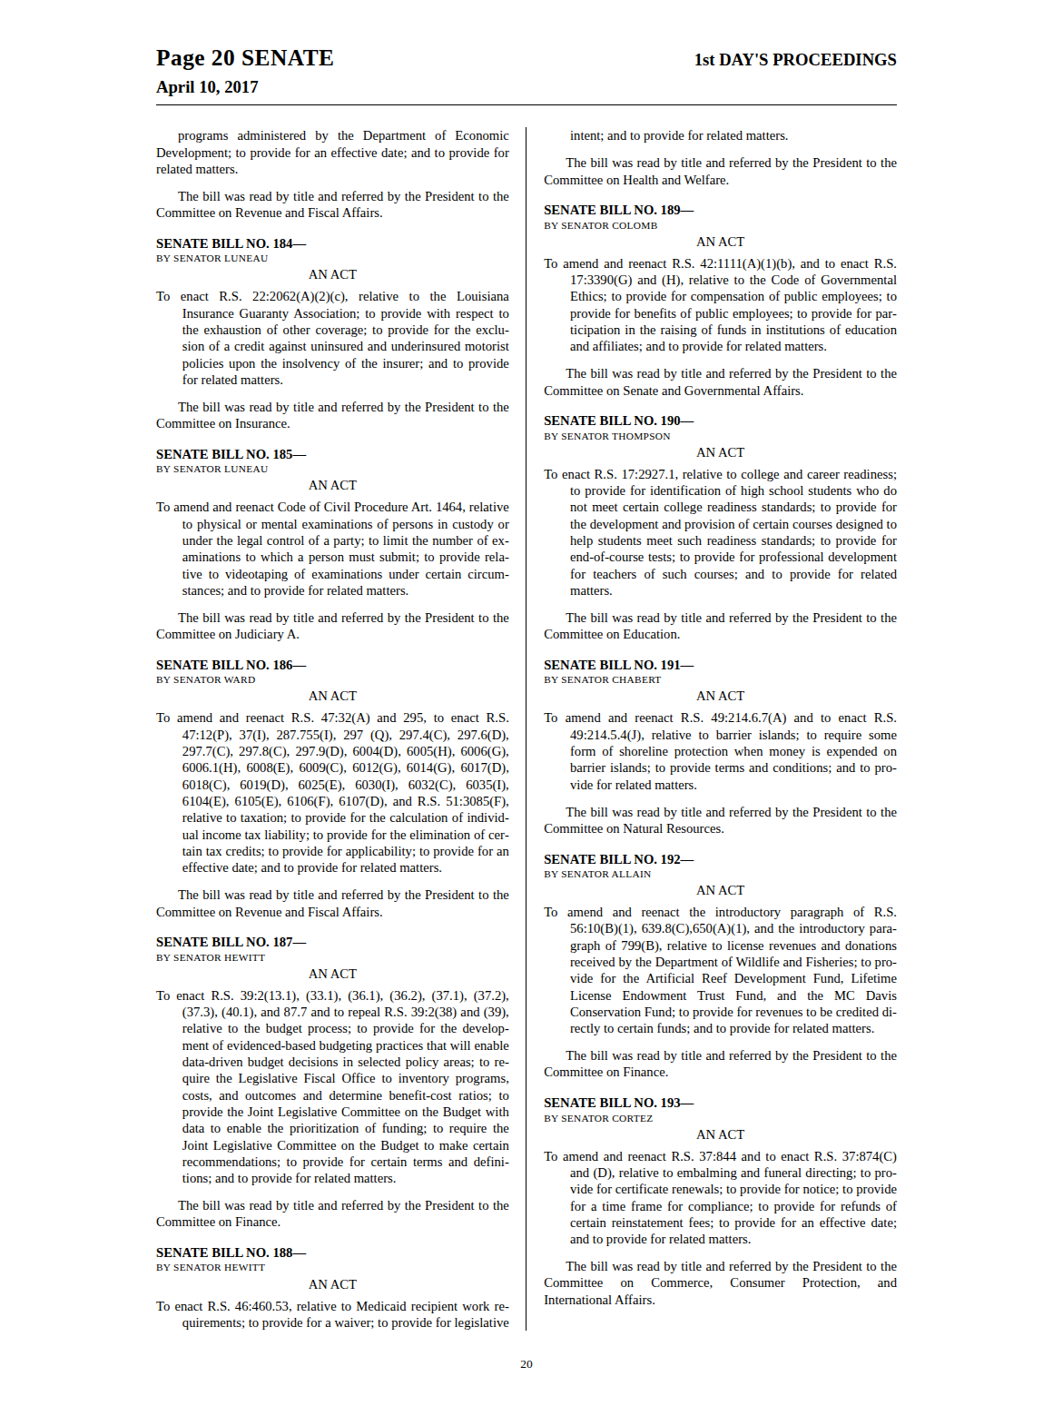Page 20 SENATE 1st DAY'S PROCEEDINGS
April 10, 2017
programs administered by the Department of Economic Development; to provide for an effective date; and to provide for related matters.
The bill was read by title and referred by the President to the Committee on Revenue and Fiscal Affairs.
SENATE BILL NO. 184—
BY SENATOR LUNEAU
AN ACT
To enact R.S. 22:2062(A)(2)(c), relative to the Louisiana Insurance Guaranty Association; to provide with respect to the exhaustion of other coverage; to provide for the exclusion of a credit against uninsured and underinsured motorist policies upon the insolvency of the insurer; and to provide for related matters.
The bill was read by title and referred by the President to the Committee on Insurance.
SENATE BILL NO. 185—
BY SENATOR LUNEAU
AN ACT
To amend and reenact Code of Civil Procedure Art. 1464, relative to physical or mental examinations of persons in custody or under the legal control of a party; to limit the number of examinations to which a person must submit; to provide relative to videotaping of examinations under certain circumstances; and to provide for related matters.
The bill was read by title and referred by the President to the Committee on Judiciary A.
SENATE BILL NO. 186—
BY SENATOR WARD
AN ACT
To amend and reenact R.S. 47:32(A) and 295, to enact R.S. 47:12(P), 37(I), 287.755(I), 297 (Q), 297.4(C), 297.6(D), 297.7(C), 297.8(C), 297.9(D), 6004(D), 6005(H), 6006(G), 6006.1(H), 6008(E), 6009(C), 6012(G), 6014(G), 6017(D), 6018(C), 6019(D), 6025(E), 6030(I), 6032(C), 6035(I), 6104(E), 6105(E), 6106(F), 6107(D), and R.S. 51:3085(F), relative to taxation; to provide for the calculation of individual income tax liability; to provide for the elimination of certain tax credits; to provide for applicability; to provide for an effective date; and to provide for related matters.
The bill was read by title and referred by the President to the Committee on Revenue and Fiscal Affairs.
SENATE BILL NO. 187—
BY SENATOR HEWITT
AN ACT
To enact R.S. 39:2(13.1), (33.1), (36.1), (36.2), (37.1), (37.2), (37.3), (40.1), and 87.7 and to repeal R.S. 39:2(38) and (39), relative to the budget process; to provide for the development of evidenced-based budgeting practices that will enable data-driven budget decisions in selected policy areas; to require the Legislative Fiscal Office to inventory programs, costs, and outcomes and determine benefit-cost ratios; to provide the Joint Legislative Committee on the Budget with data to enable the prioritization of funding; to require the Joint Legislative Committee on the Budget to make certain recommendations; to provide for certain terms and definitions; and to provide for related matters.
The bill was read by title and referred by the President to the Committee on Finance.
SENATE BILL NO. 188—
BY SENATOR HEWITT
AN ACT
To enact R.S. 46:460.53, relative to Medicaid recipient work requirements; to provide for a waiver; to provide for legislative intent; and to provide for related matters.
The bill was read by title and referred by the President to the Committee on Health and Welfare.
SENATE BILL NO. 189—
BY SENATOR COLOMB
AN ACT
To amend and reenact R.S. 42:1111(A)(1)(b), and to enact R.S. 17:3390(G) and (H), relative to the Code of Governmental Ethics; to provide for compensation of public employees; to provide for benefits of public employees; to provide for participation in the raising of funds in institutions of education and affiliates; and to provide for related matters.
The bill was read by title and referred by the President to the Committee on Senate and Governmental Affairs.
SENATE BILL NO. 190—
BY SENATOR THOMPSON
AN ACT
To enact R.S. 17:2927.1, relative to college and career readiness; to provide for identification of high school students who do not meet certain college readiness standards; to provide for the development and provision of certain courses designed to help students meet such readiness standards; to provide for end-of-course tests; to provide for professional development for teachers of such courses; and to provide for related matters.
The bill was read by title and referred by the President to the Committee on Education.
SENATE BILL NO. 191—
BY SENATOR CHABERT
AN ACT
To amend and reenact R.S. 49:214.6.7(A) and to enact R.S. 49:214.5.4(J), relative to barrier islands; to require some form of shoreline protection when money is expended on barrier islands; to provide terms and conditions; and to provide for related matters.
The bill was read by title and referred by the President to the Committee on Natural Resources.
SENATE BILL NO. 192—
BY SENATOR ALLAIN
AN ACT
To amend and reenact the introductory paragraph of R.S. 56:10(B)(1), 639.8(C),650(A)(1), and the introductory paragraph of 799(B), relative to license revenues and donations received by the Department of Wildlife and Fisheries; to provide for the Artificial Reef Development Fund, Lifetime License Endowment Trust Fund, and the MC Davis Conservation Fund; to provide for revenues to be credited directly to certain funds; and to provide for related matters.
The bill was read by title and referred by the President to the Committee on Finance.
SENATE BILL NO. 193—
BY SENATOR CORTEZ
AN ACT
To amend and reenact R.S. 37:844 and to enact R.S. 37:874(C) and (D), relative to embalming and funeral directing; to provide for certificate renewals; to provide for notice; to provide for a time frame for compliance; to provide for refunds of certain reinstatement fees; to provide for an effective date; and to provide for related matters.
The bill was read by title and referred by the President to the Committee on Commerce, Consumer Protection, and International Affairs.
20